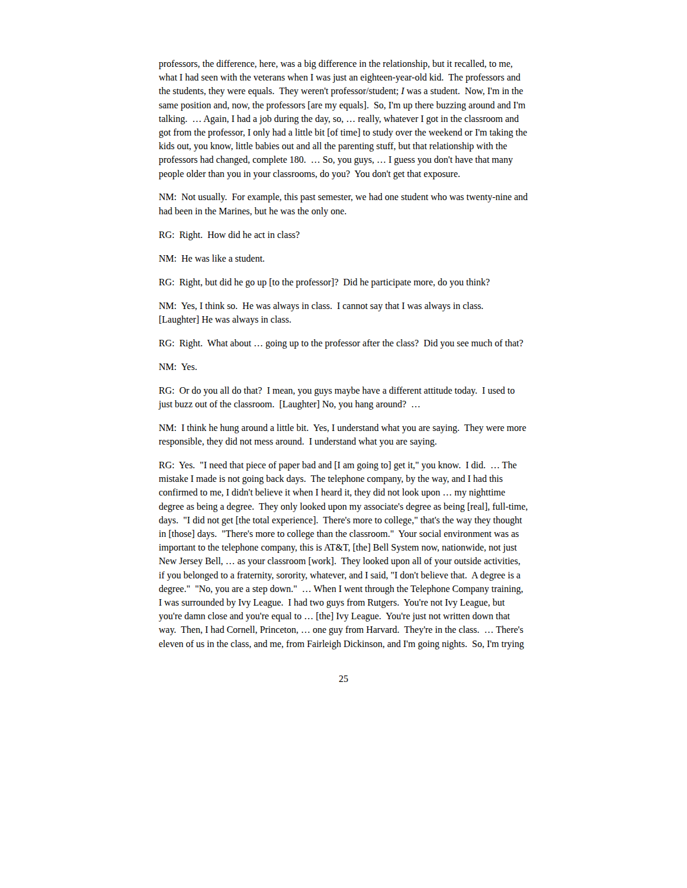professors, the difference, here, was a big difference in the relationship, but it recalled, to me, what I had seen with the veterans when I was just an eighteen-year-old kid. The professors and the students, they were equals. They weren't professor/student; I was a student. Now, I'm in the same position and, now, the professors [are my equals]. So, I'm up there buzzing around and I'm talking. … Again, I had a job during the day, so, … really, whatever I got in the classroom and got from the professor, I only had a little bit [of time] to study over the weekend or I'm taking the kids out, you know, little babies out and all the parenting stuff, but that relationship with the professors had changed, complete 180. … So, you guys, … I guess you don't have that many people older than you in your classrooms, do you? You don't get that exposure.
NM: Not usually. For example, this past semester, we had one student who was twenty-nine and had been in the Marines, but he was the only one.
RG: Right. How did he act in class?
NM: He was like a student.
RG: Right, but did he go up [to the professor]? Did he participate more, do you think?
NM: Yes, I think so. He was always in class. I cannot say that I was always in class. [Laughter] He was always in class.
RG: Right. What about … going up to the professor after the class? Did you see much of that?
NM: Yes.
RG: Or do you all do that? I mean, you guys maybe have a different attitude today. I used to just buzz out of the classroom. [Laughter] No, you hang around? …
NM: I think he hung around a little bit. Yes, I understand what you are saying. They were more responsible, they did not mess around. I understand what you are saying.
RG: Yes. "I need that piece of paper bad and [I am going to] get it," you know. I did. … The mistake I made is not going back days. The telephone company, by the way, and I had this confirmed to me, I didn't believe it when I heard it, they did not look upon … my nighttime degree as being a degree. They only looked upon my associate's degree as being [real], full-time, days. "I did not get [the total experience]. There's more to college," that's the way they thought in [those] days. "There's more to college than the classroom." Your social environment was as important to the telephone company, this is AT&T, [the] Bell System now, nationwide, not just New Jersey Bell, … as your classroom [work]. They looked upon all of your outside activities, if you belonged to a fraternity, sorority, whatever, and I said, "I don't believe that. A degree is a degree." "No, you are a step down." … When I went through the Telephone Company training, I was surrounded by Ivy League. I had two guys from Rutgers. You're not Ivy League, but you're damn close and you're equal to … [the] Ivy League. You're just not written down that way. Then, I had Cornell, Princeton, … one guy from Harvard. They're in the class. … There's eleven of us in the class, and me, from Fairleigh Dickinson, and I'm going nights. So, I'm trying
25